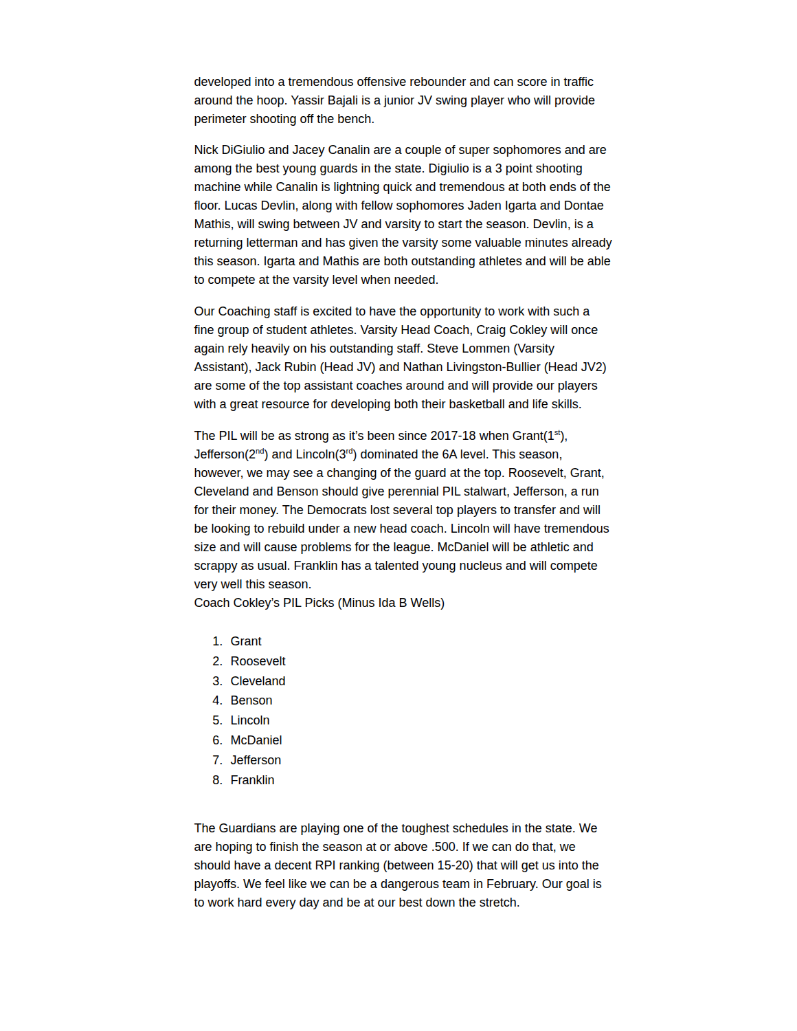developed into a tremendous offensive rebounder and can score in traffic around the hoop. Yassir Bajali is a junior JV swing player who will provide perimeter shooting off the bench.
Nick DiGiulio and Jacey Canalin are a couple of super sophomores and are among the best young guards in the state. Digiulio is a 3 point shooting machine while Canalin is lightning quick and tremendous at both ends of the floor. Lucas Devlin, along with fellow sophomores Jaden Igarta and Dontae Mathis, will swing between JV and varsity to start the season. Devlin, is a returning letterman and has given the varsity some valuable minutes already this season. Igarta and Mathis are both outstanding athletes and will be able to compete at the varsity level when needed.
Our Coaching staff is excited to have the opportunity to work with such a fine group of student athletes. Varsity Head Coach, Craig Cokley will once again rely heavily on his outstanding staff. Steve Lommen (Varsity Assistant), Jack Rubin (Head JV) and Nathan Livingston-Bullier (Head JV2) are some of the top assistant coaches around and will provide our players with a great resource for developing both their basketball and life skills.
The PIL will be as strong as it’s been since 2017-18 when Grant(1st), Jefferson(2nd) and Lincoln(3rd) dominated the 6A level. This season, however, we may see a changing of the guard at the top. Roosevelt, Grant, Cleveland and Benson should give perennial PIL stalwart, Jefferson, a run for their money. The Democrats lost several top players to transfer and will be looking to rebuild under a new head coach. Lincoln will have tremendous size and will cause problems for the league. McDaniel will be athletic and scrappy as usual. Franklin has a talented young nucleus and will compete very well this season.
Coach Cokley’s PIL Picks (Minus Ida B Wells)
Grant
Roosevelt
Cleveland
Benson
Lincoln
McDaniel
Jefferson
Franklin
The Guardians are playing one of the toughest schedules in the state. We are hoping to finish the season at or above .500. If we can do that, we should have a decent RPI ranking (between 15-20) that will get us into the playoffs. We feel like we can be a dangerous team in February. Our goal is to work hard every day and be at our best down the stretch.